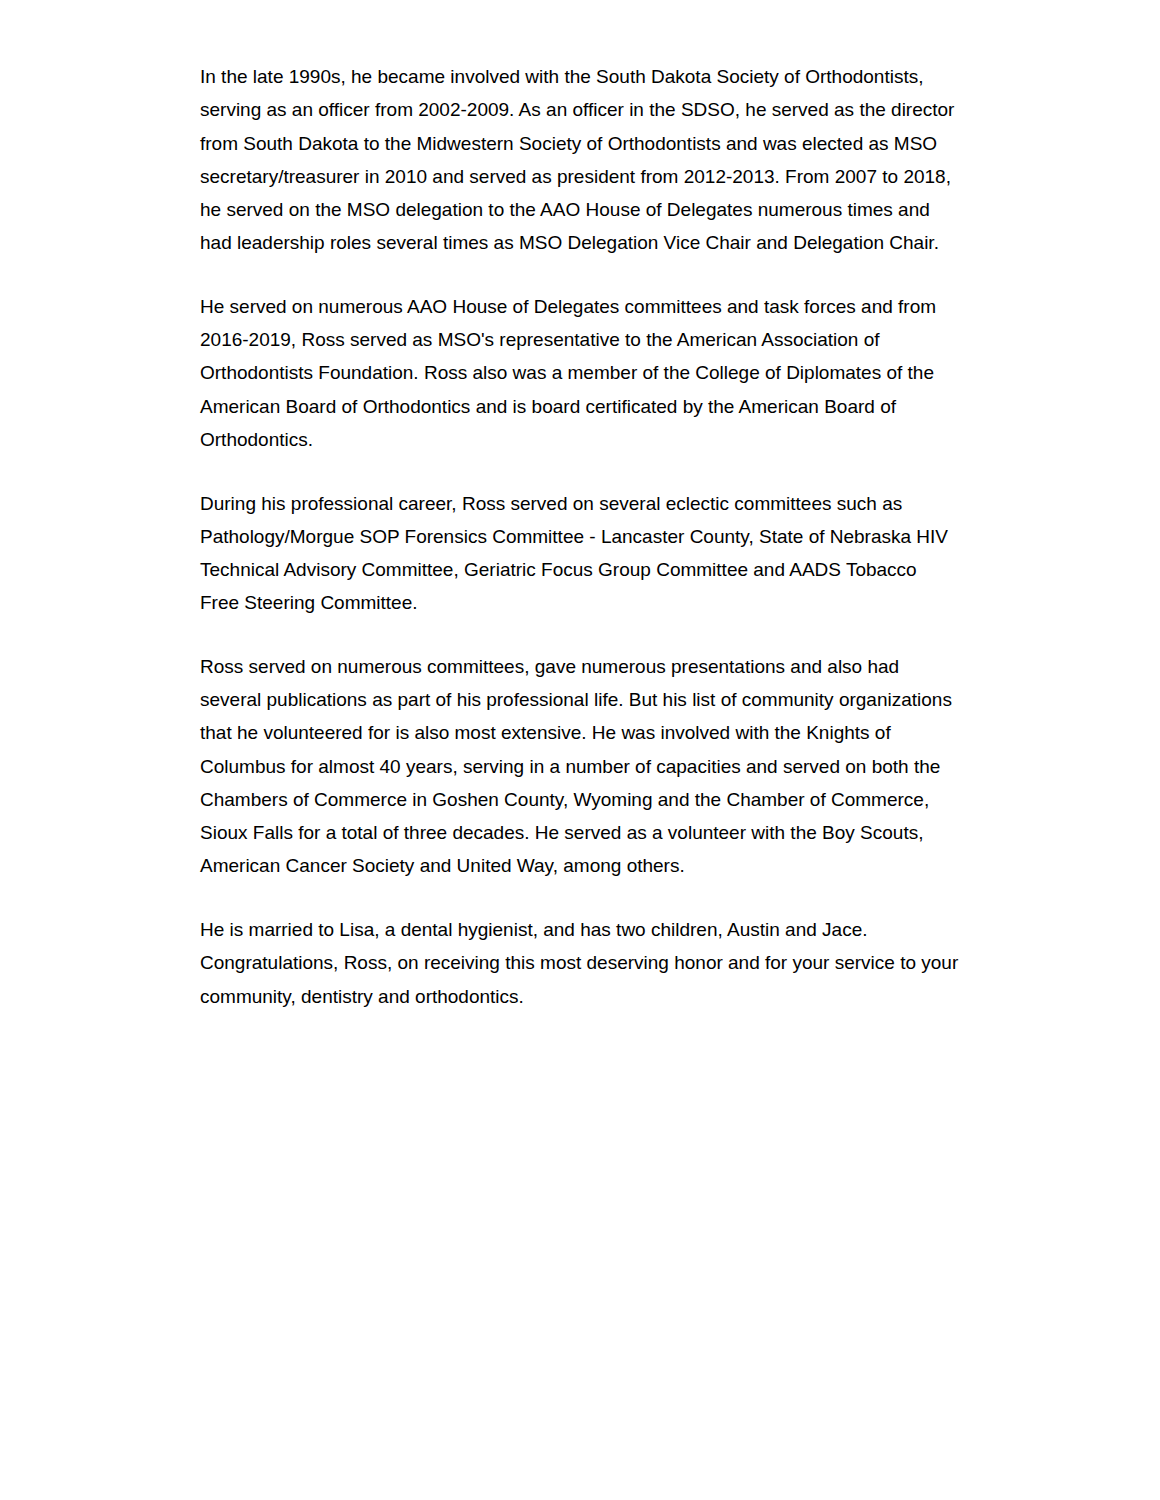In the late 1990s, he became involved with the South Dakota Society of Orthodontists, serving as an officer from 2002-2009. As an officer in the SDSO, he served as the director from South Dakota to the Midwestern Society of Orthodontists and was elected as MSO secretary/treasurer in 2010 and served as president from 2012-2013. From 2007 to 2018, he served on the MSO delegation to the AAO House of Delegates numerous times and had leadership roles several times as MSO Delegation Vice Chair and Delegation Chair.
He served on numerous AAO House of Delegates committees and task forces and from 2016-2019, Ross served as MSO's representative to the American Association of Orthodontists Foundation. Ross also was a member of the College of Diplomates of the American Board of Orthodontics and is board certificated by the American Board of Orthodontics.
During his professional career, Ross served on several eclectic committees such as Pathology/Morgue SOP Forensics Committee - Lancaster County, State of Nebraska HIV Technical Advisory Committee, Geriatric Focus Group Committee and AADS Tobacco Free Steering Committee.
Ross served on numerous committees, gave numerous presentations and also had several publications as part of his professional life. But his list of community organizations that he volunteered for is also most extensive. He was involved with the Knights of Columbus for almost 40 years, serving in a number of capacities and served on both the Chambers of Commerce in Goshen County, Wyoming and the Chamber of Commerce, Sioux Falls for a total of three decades. He served as a volunteer with the Boy Scouts, American Cancer Society and United Way, among others.
He is married to Lisa, a dental hygienist, and has two children, Austin and Jace. Congratulations, Ross, on receiving this most deserving honor and for your service to your community, dentistry and orthodontics.